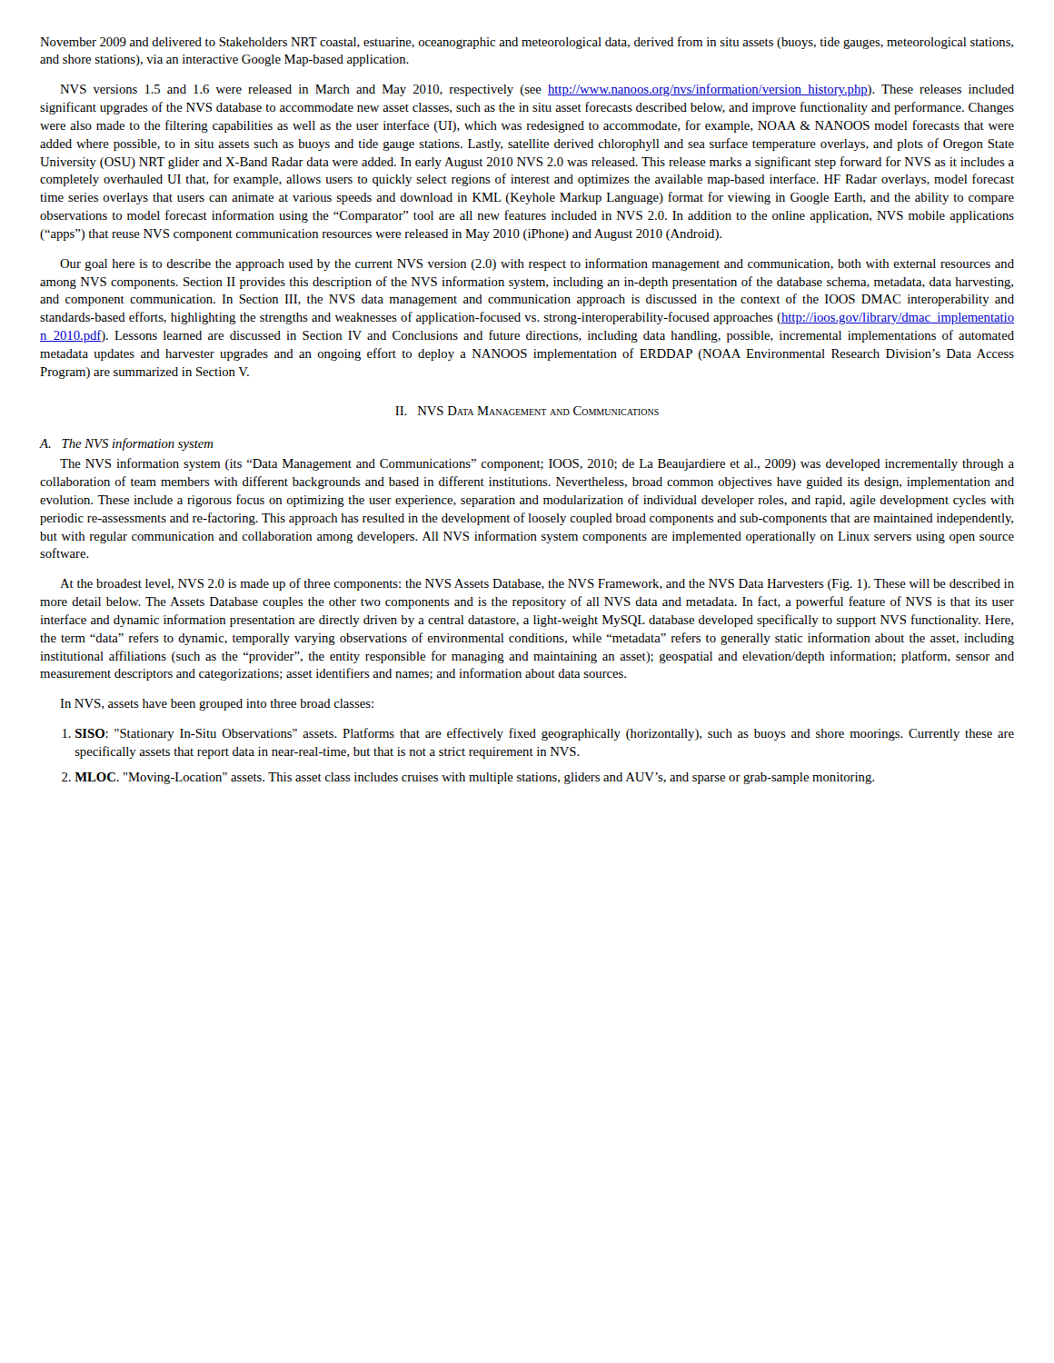November 2009 and delivered to Stakeholders NRT coastal, estuarine, oceanographic and meteorological data, derived from in situ assets (buoys, tide gauges, meteorological stations, and shore stations), via an interactive Google Map-based application.
NVS versions 1.5 and 1.6 were released in March and May 2010, respectively (see http://www.nanoos.org/nvs/information/version_history.php). These releases included significant upgrades of the NVS database to accommodate new asset classes, such as the in situ asset forecasts described below, and improve functionality and performance. Changes were also made to the filtering capabilities as well as the user interface (UI), which was redesigned to accommodate, for example, NOAA & NANOOS model forecasts that were added where possible, to in situ assets such as buoys and tide gauge stations. Lastly, satellite derived chlorophyll and sea surface temperature overlays, and plots of Oregon State University (OSU) NRT glider and X-Band Radar data were added. In early August 2010 NVS 2.0 was released. This release marks a significant step forward for NVS as it includes a completely overhauled UI that, for example, allows users to quickly select regions of interest and optimizes the available map-based interface. HF Radar overlays, model forecast time series overlays that users can animate at various speeds and download in KML (Keyhole Markup Language) format for viewing in Google Earth, and the ability to compare observations to model forecast information using the “Comparator” tool are all new features included in NVS 2.0. In addition to the online application, NVS mobile applications (“apps”) that reuse NVS component communication resources were released in May 2010 (iPhone) and August 2010 (Android).
Our goal here is to describe the approach used by the current NVS version (2.0) with respect to information management and communication, both with external resources and among NVS components. Section II provides this description of the NVS information system, including an in-depth presentation of the database schema, metadata, data harvesting, and component communication. In Section III, the NVS data management and communication approach is discussed in the context of the IOOS DMAC interoperability and standards-based efforts, highlighting the strengths and weaknesses of application-focused vs. strong-interoperability-focused approaches (http://ioos.gov/library/dmac_implementation_2010.pdf). Lessons learned are discussed in Section IV and Conclusions and future directions, including data handling, possible, incremental implementations of automated metadata updates and harvester upgrades and an ongoing effort to deploy a NANOOS implementation of ERDDAP (NOAA Environmental Research Division’s Data Access Program) are summarized in Section V.
II. NVS Data Management and Communications
A. The NVS information system
The NVS information system (its “Data Management and Communications” component; IOOS, 2010; de La Beaujardiere et al., 2009) was developed incrementally through a collaboration of team members with different backgrounds and based in different institutions. Nevertheless, broad common objectives have guided its design, implementation and evolution. These include a rigorous focus on optimizing the user experience, separation and modularization of individual developer roles, and rapid, agile development cycles with periodic re-assessments and re-factoring. This approach has resulted in the development of loosely coupled broad components and sub-components that are maintained independently, but with regular communication and collaboration among developers. All NVS information system components are implemented operationally on Linux servers using open source software.
At the broadest level, NVS 2.0 is made up of three components: the NVS Assets Database, the NVS Framework, and the NVS Data Harvesters (Fig. 1). These will be described in more detail below. The Assets Database couples the other two components and is the repository of all NVS data and metadata. In fact, a powerful feature of NVS is that its user interface and dynamic information presentation are directly driven by a central datastore, a light-weight MySQL database developed specifically to support NVS functionality. Here, the term “data” refers to dynamic, temporally varying observations of environmental conditions, while “metadata” refers to generally static information about the asset, including institutional affiliations (such as the “provider”, the entity responsible for managing and maintaining an asset); geospatial and elevation/depth information; platform, sensor and measurement descriptors and categorizations; asset identifiers and names; and information about data sources.
In NVS, assets have been grouped into three broad classes:
SISO: "Stationary In-Situ Observations" assets. Platforms that are effectively fixed geographically (horizontally), such as buoys and shore moorings. Currently these are specifically assets that report data in near-real-time, but that is not a strict requirement in NVS.
MLOC. "Moving-Location" assets. This asset class includes cruises with multiple stations, gliders and AUV’s, and sparse or grab-sample monitoring.